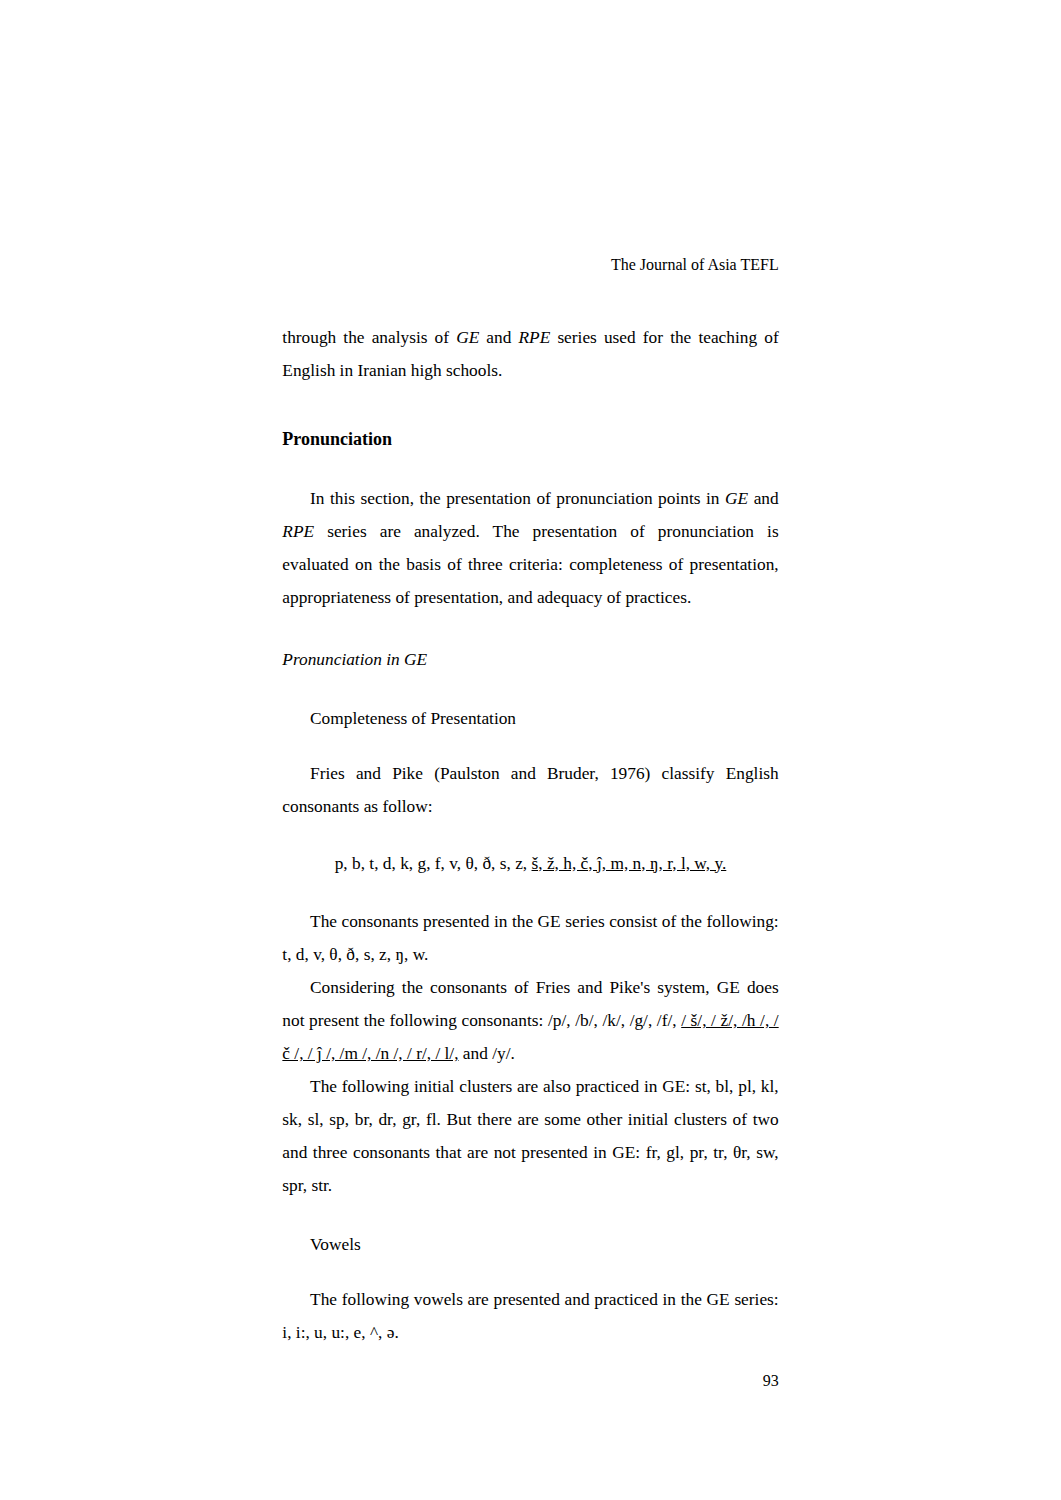The Journal of Asia TEFL
through the analysis of GE and RPE series used for the teaching of English in Iranian high schools.
Pronunciation
In this section, the presentation of pronunciation points in GE and RPE series are analyzed. The presentation of pronunciation is evaluated on the basis of three criteria: completeness of presentation, appropriateness of presentation, and adequacy of practices.
Pronunciation in GE
Completeness of Presentation
Fries and Pike (Paulston and Bruder, 1976) classify English consonants as follow:
p, b, t, d, k, g, f, v, θ, ð, s, z, š, ž, h, č, ĵ, m, n, ŋ, r, l, w, y.
The consonants presented in the GE series consist of the following: t, d, v, θ, ð, s, z, ŋ, w.
Considering the consonants of Fries and Pike's system, GE does not present the following consonants: /p/, /b/, /k/, /g/, /f/, / š/, / ž/, /h /, / č /, / ĵ /, /m /, /n /, / r/, / l/, and /y/.
The following initial clusters are also practiced in GE: st, bl, pl, kl, sk, sl, sp, br, dr, gr, fl. But there are some other initial clusters of two and three consonants that are not presented in GE: fr, gl, pr, tr, θr, sw, spr, str.
Vowels
The following vowels are presented and practiced in the GE series: i, i:, u, u:, e, ^, ə.
93